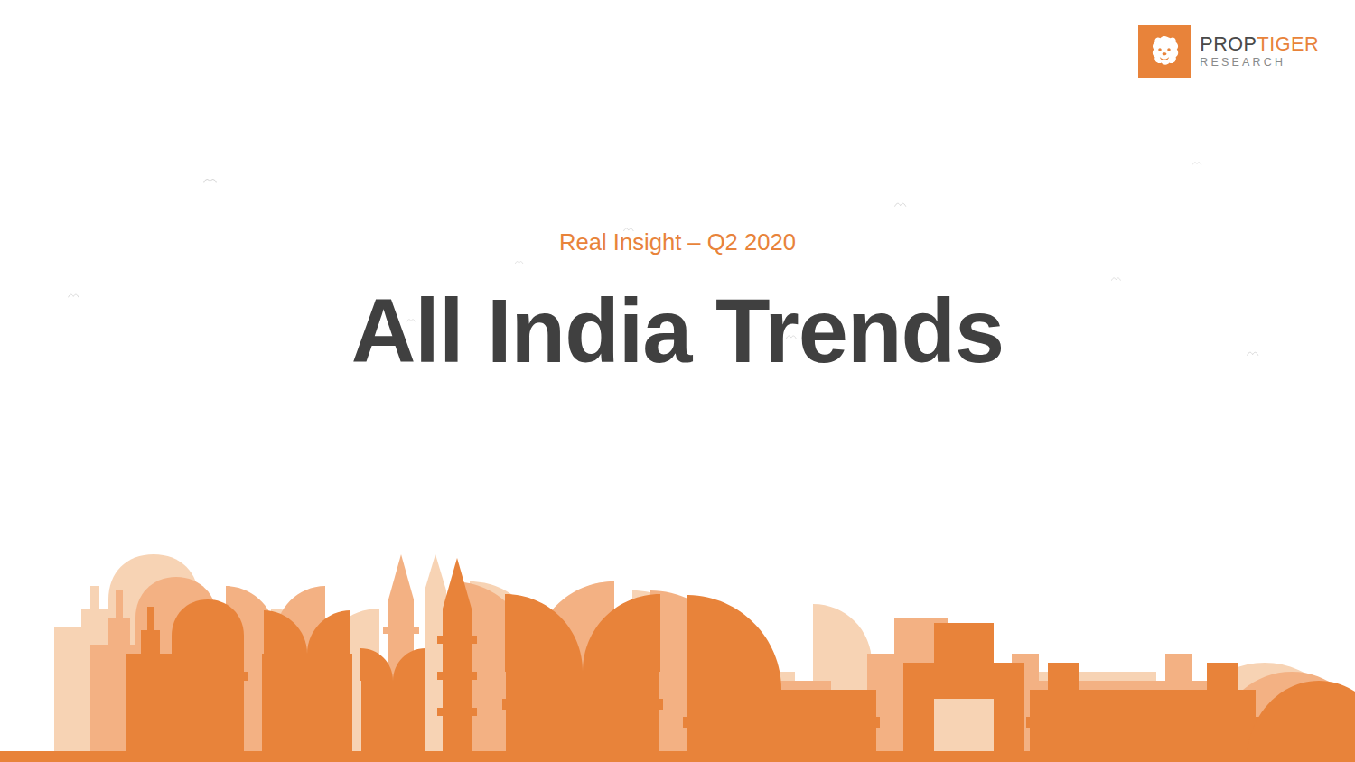PROPTIGER RESEARCH
Real Insight – Q2 2020
All India Trends